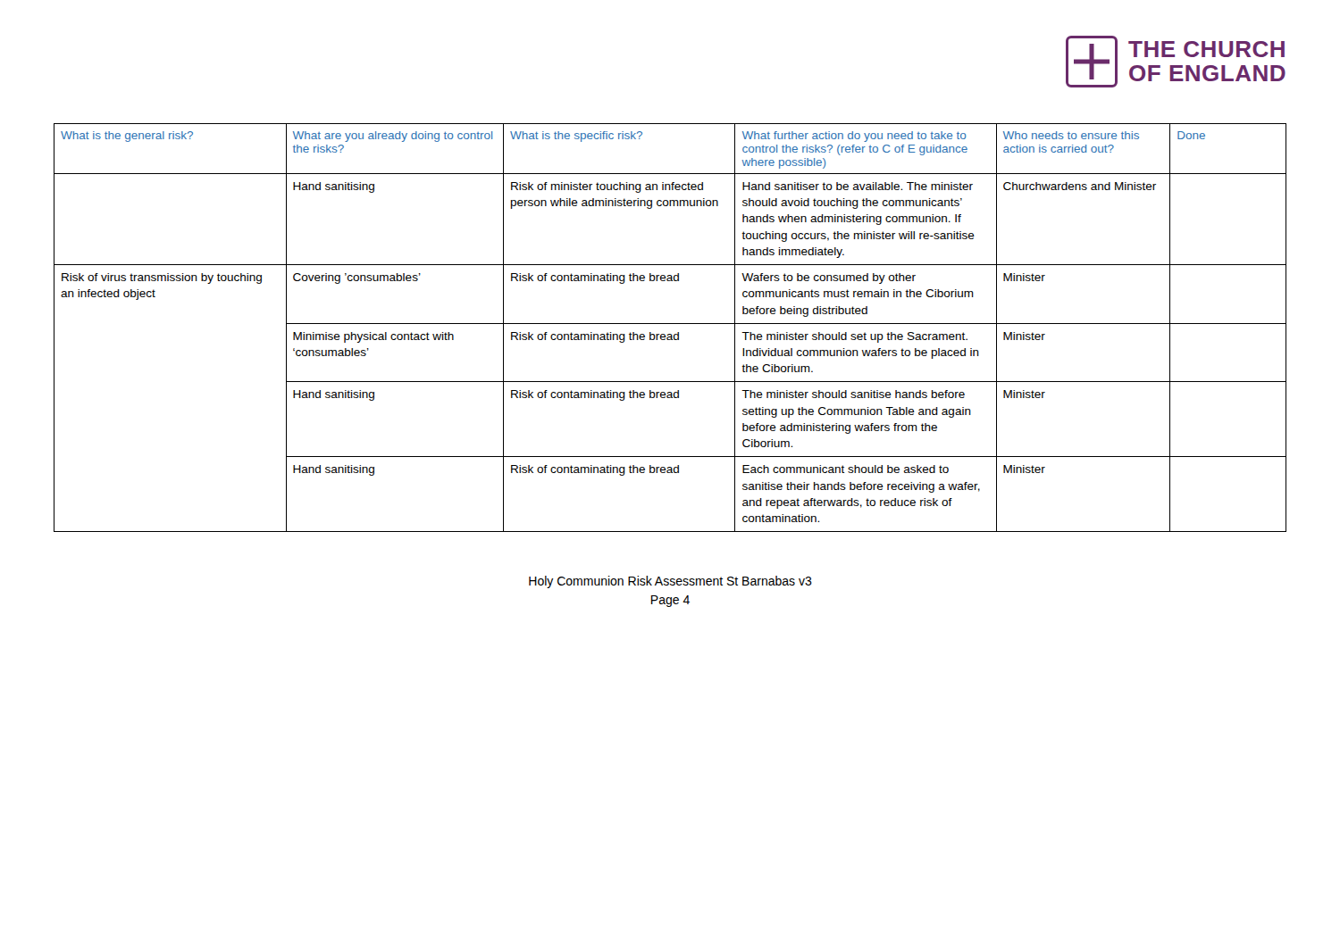THE CHURCH
OF ENGLAND
| What is the general risk? | What are you already doing to control the risks? | What is the specific risk? | What further action do you need to take to control the risks? (refer to C of E guidance where possible) | Who needs to ensure this action is carried out? | Done |
| --- | --- | --- | --- | --- | --- |
| | Hand sanitising | Risk of minister touching an infected person while administering communion | Hand sanitiser to be available. The minister should avoid touching the communicants’ hands when administering communion. If touching occurs, the minister will re-sanitise hands immediately. | Churchwardens and Minister | |
| Risk of virus transmission by touching an infected object | Covering ’consumables’ | Risk of contaminating the bread | Wafers to be consumed by other communicants must remain in the Ciborium before being distributed | Minister | |
| Minimise physical contact with ‘consumables’ | Risk of contaminating the bread | The minister should set up the Sacrament. Individual communion wafers to be placed in the Ciborium. | Minister | |
| Hand sanitising | Risk of contaminating the bread | The minister should sanitise hands before setting up the Communion Table and again before administering wafers from the Ciborium. | Minister | |
| Hand sanitising | Risk of contaminating the bread | Each communicant should be asked to sanitise their hands before receiving a wafer, and repeat afterwards, to reduce risk of contamination. | Minister | |
Holy Communion Risk Assessment St Barnabas v3
Page 4